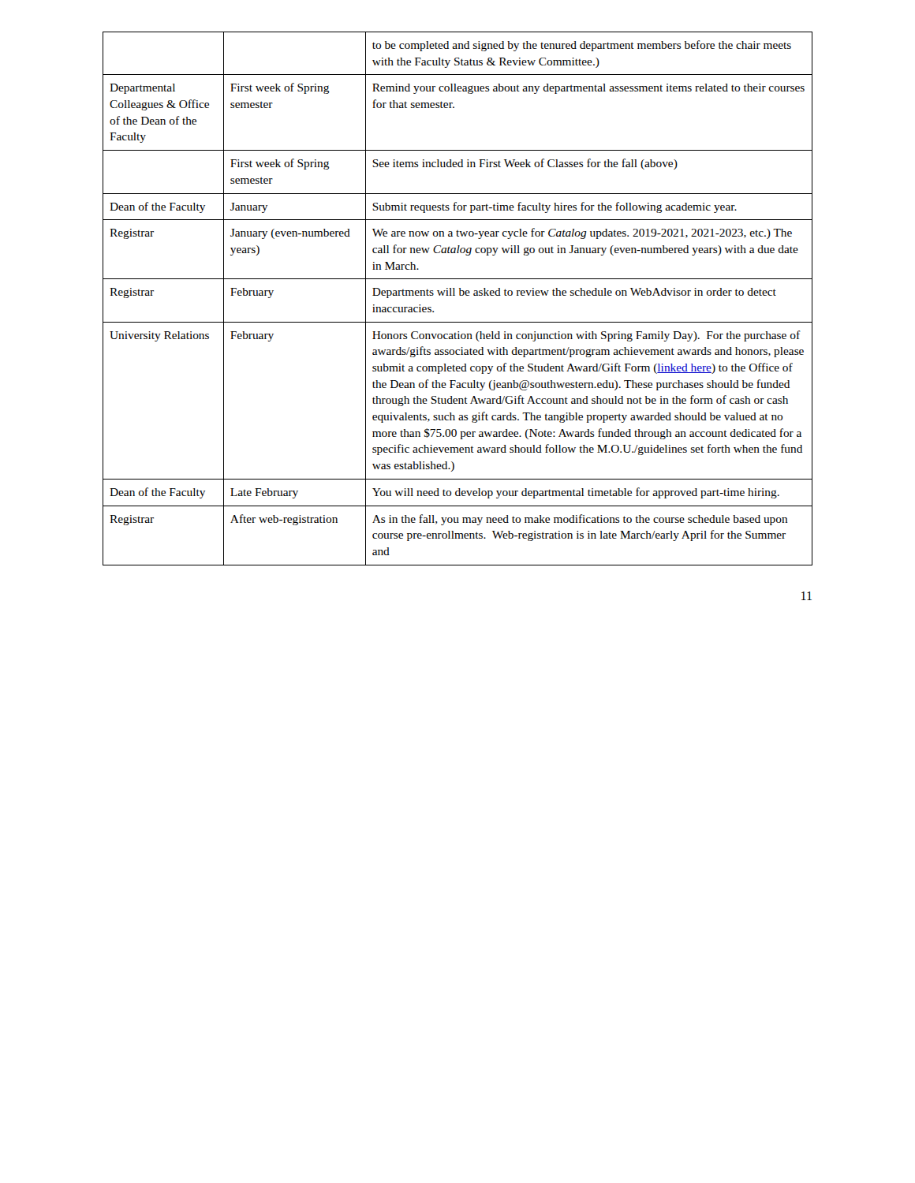| | | to be completed and signed by the tenured department members before the chair meets with the Faculty Status & Review Committee.) |
| Departmental Colleagues & Office of the Dean of the Faculty | First week of Spring semester | Remind your colleagues about any departmental assessment items related to their courses for that semester. |
| | First week of Spring semester | See items included in First Week of Classes for the fall (above) |
| Dean of the Faculty | January | Submit requests for part-time faculty hires for the following academic year. |
| Registrar | January (even-numbered years) | We are now on a two-year cycle for Catalog updates. 2019-2021, 2021-2023, etc.) The call for new Catalog copy will go out in January (even-numbered years) with a due date in March. |
| Registrar | February | Departments will be asked to review the schedule on WebAdvisor in order to detect inaccuracies. |
| University Relations | February | Honors Convocation (held in conjunction with Spring Family Day). For the purchase of awards/gifts associated with department/program achievement awards and honors, please submit a completed copy of the Student Award/Gift Form ( linked here ) to the Office of the Dean of the Faculty (jeanb@southwestern.edu). These purchases should be funded through the Student Award/Gift Account and should not be in the form of cash or cash equivalents, such as gift cards. The tangible property awarded should be valued at no more than $75.00 per awardee. (Note: Awards funded through an account dedicated for a specific achievement award should follow the M.O.U./guidelines set forth when the fund was established.) |
| Dean of the Faculty | Late February | You will need to develop your departmental timetable for approved part-time hiring. |
| Registrar | After web-registration | As in the fall, you may need to make modifications to the course schedule based upon course pre-enrollments. Web-registration is in late March/early April for the Summer and |
11